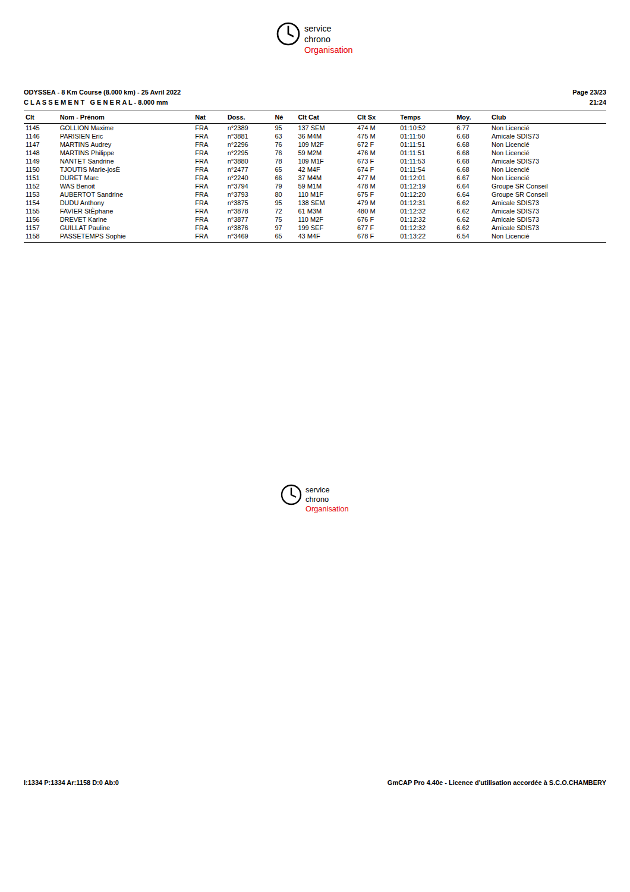ODYSSEA - 8 Km Course (8.000 km) - 25 Avril 2022
C L A S S E M E N T G E N E R A L - 8.000 mm
Page 23/23
21:24
| Clt | Nom - Prénom | Nat | Doss. | Né | Clt Cat | Clt Sx | Temps | Moy. | Club |
| --- | --- | --- | --- | --- | --- | --- | --- | --- | --- |
| 1145 | GOLLION Maxime | FRA | n°2389 | 95 | 137 SEM | 474 M | 01:10:52 | 6.77 | Non Licencié |
| 1146 | PARISIEN Eric | FRA | n°3881 | 63 | 36 M4M | 475 M | 01:11:50 | 6.68 | Amicale SDIS73 |
| 1147 | MARTINS Audrey | FRA | n°2296 | 76 | 109 M2F | 672 F | 01:11:51 | 6.68 | Non Licencié |
| 1148 | MARTINS Philippe | FRA | n°2295 | 76 | 59 M2M | 476 M | 01:11:51 | 6.68 | Non Licencié |
| 1149 | NANTET Sandrine | FRA | n°3880 | 78 | 109 M1F | 673 F | 01:11:53 | 6.68 | Amicale SDIS73 |
| 1150 | TJOUTIS Marie-josÈ | FRA | n°2477 | 65 | 42 M4F | 674 F | 01:11:54 | 6.68 | Non Licencié |
| 1151 | DURET Marc | FRA | n°2240 | 66 | 37 M4M | 477 M | 01:12:01 | 6.67 | Non Licencié |
| 1152 | WAS Benoit | FRA | n°3794 | 79 | 59 M1M | 478 M | 01:12:19 | 6.64 | Groupe SR Conseil |
| 1153 | AUBERTOT Sandrine | FRA | n°3793 | 80 | 110 M1F | 675 F | 01:12:20 | 6.64 | Groupe SR Conseil |
| 1154 | DUDU Anthony | FRA | n°3875 | 95 | 138 SEM | 479 M | 01:12:31 | 6.62 | Amicale SDIS73 |
| 1155 | FAVIER StÈphane | FRA | n°3878 | 72 | 61 M3M | 480 M | 01:12:32 | 6.62 | Amicale SDIS73 |
| 1156 | DREVET Karine | FRA | n°3877 | 75 | 110 M2F | 676 F | 01:12:32 | 6.62 | Amicale SDIS73 |
| 1157 | GUILLAT Pauline | FRA | n°3876 | 97 | 199 SEF | 677 F | 01:12:32 | 6.62 | Amicale SDIS73 |
| 1158 | PASSETEMPS Sophie | FRA | n°3469 | 65 | 43 M4F | 678 F | 01:13:22 | 6.54 | Non Licencié |
I:1334 P:1334 Ar:1158 D:0 Ab:0
GmCAP Pro 4.40e - Licence d'utilisation accordée à S.C.O.CHAMBERY